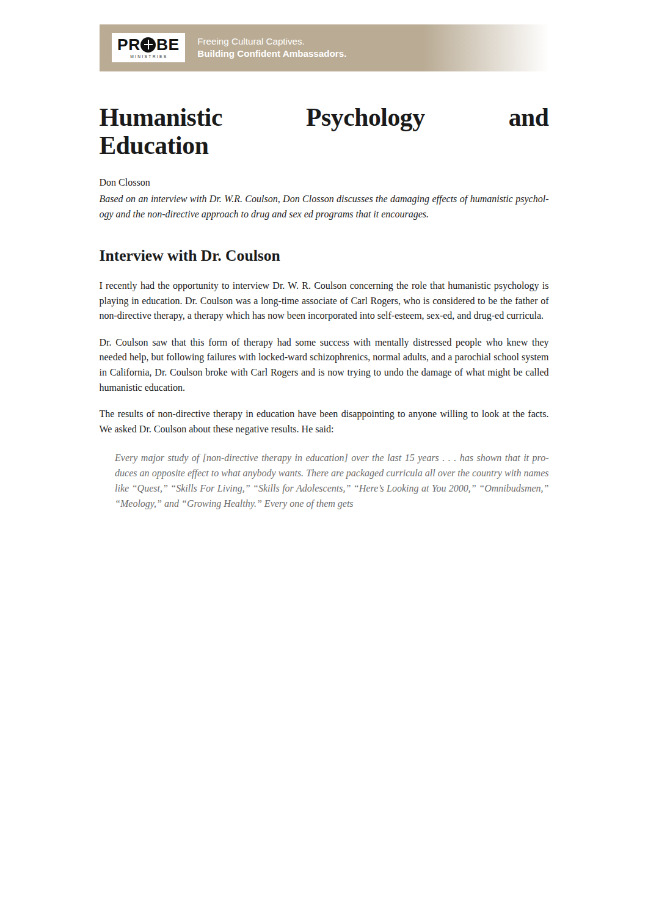PR BE Ministries
Freeing Cultural Captives. Building Confident Ambassadors.
Humanistic Psychology and Education
Don Closson
Based on an interview with Dr. W.R. Coulson, Don Closson discusses the damaging effects of humanistic psychology and the non-directive approach to drug and sex ed programs that it encourages.
Interview with Dr. Coulson
I recently had the opportunity to interview Dr. W. R. Coulson concerning the role that humanistic psychology is playing in education. Dr. Coulson was a long-time associate of Carl Rogers, who is considered to be the father of non-directive therapy, a therapy which has now been incorporated into self-esteem, sex-ed, and drug-ed curricula.
Dr. Coulson saw that this form of therapy had some success with mentally distressed people who knew they needed help, but following failures with locked-ward schizophrenics, normal adults, and a parochial school system in California, Dr. Coulson broke with Carl Rogers and is now trying to undo the damage of what might be called humanistic education.
The results of non-directive therapy in education have been disappointing to anyone willing to look at the facts. We asked Dr. Coulson about these negative results. He said:
Every major study of [non-directive therapy in education] over the last 15 years . . . has shown that it produces an opposite effect to what anybody wants. There are packaged curricula all over the country with names like “Quest,” “Skills For Living,” “Skills for Adolescents,” “Here’s Looking at You 2000,” “Omnibudsmen,” “Meology,” and “Growing Healthy.” Every one of them gets